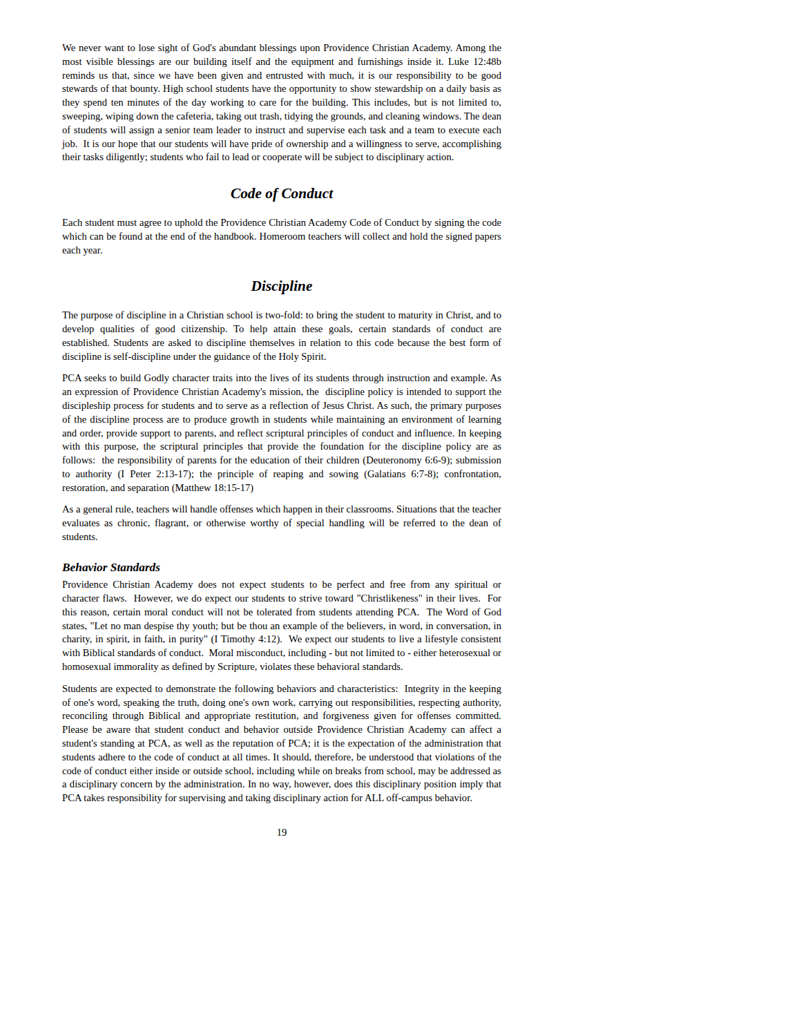We never want to lose sight of God's abundant blessings upon Providence Christian Academy. Among the most visible blessings are our building itself and the equipment and furnishings inside it. Luke 12:48b reminds us that, since we have been given and entrusted with much, it is our responsibility to be good stewards of that bounty. High school students have the opportunity to show stewardship on a daily basis as they spend ten minutes of the day working to care for the building. This includes, but is not limited to, sweeping, wiping down the cafeteria, taking out trash, tidying the grounds, and cleaning windows. The dean of students will assign a senior team leader to instruct and supervise each task and a team to execute each job. It is our hope that our students will have pride of ownership and a willingness to serve, accomplishing their tasks diligently; students who fail to lead or cooperate will be subject to disciplinary action.
Code of Conduct
Each student must agree to uphold the Providence Christian Academy Code of Conduct by signing the code which can be found at the end of the handbook. Homeroom teachers will collect and hold the signed papers each year.
Discipline
The purpose of discipline in a Christian school is two-fold: to bring the student to maturity in Christ, and to develop qualities of good citizenship. To help attain these goals, certain standards of conduct are established. Students are asked to discipline themselves in relation to this code because the best form of discipline is self-discipline under the guidance of the Holy Spirit.
PCA seeks to build Godly character traits into the lives of its students through instruction and example. As an expression of Providence Christian Academy's mission, the discipline policy is intended to support the discipleship process for students and to serve as a reflection of Jesus Christ. As such, the primary purposes of the discipline process are to produce growth in students while maintaining an environment of learning and order, provide support to parents, and reflect scriptural principles of conduct and influence. In keeping with this purpose, the scriptural principles that provide the foundation for the discipline policy are as follows: the responsibility of parents for the education of their children (Deuteronomy 6:6-9); submission to authority (I Peter 2:13-17); the principle of reaping and sowing (Galatians 6:7-8); confrontation, restoration, and separation (Matthew 18:15-17)
As a general rule, teachers will handle offenses which happen in their classrooms. Situations that the teacher evaluates as chronic, flagrant, or otherwise worthy of special handling will be referred to the dean of students.
Behavior Standards
Providence Christian Academy does not expect students to be perfect and free from any spiritual or character flaws. However, we do expect our students to strive toward "Christlikeness" in their lives. For this reason, certain moral conduct will not be tolerated from students attending PCA. The Word of God states, "Let no man despise thy youth; but be thou an example of the believers, in word, in conversation, in charity, in spirit, in faith, in purity" (I Timothy 4:12). We expect our students to live a lifestyle consistent with Biblical standards of conduct. Moral misconduct, including - but not limited to - either heterosexual or homosexual immorality as defined by Scripture, violates these behavioral standards.
Students are expected to demonstrate the following behaviors and characteristics: Integrity in the keeping of one's word, speaking the truth, doing one's own work, carrying out responsibilities, respecting authority, reconciling through Biblical and appropriate restitution, and forgiveness given for offenses committed. Please be aware that student conduct and behavior outside Providence Christian Academy can affect a student's standing at PCA, as well as the reputation of PCA; it is the expectation of the administration that students adhere to the code of conduct at all times. It should, therefore, be understood that violations of the code of conduct either inside or outside school, including while on breaks from school, may be addressed as a disciplinary concern by the administration. In no way, however, does this disciplinary position imply that PCA takes responsibility for supervising and taking disciplinary action for ALL off-campus behavior.
19